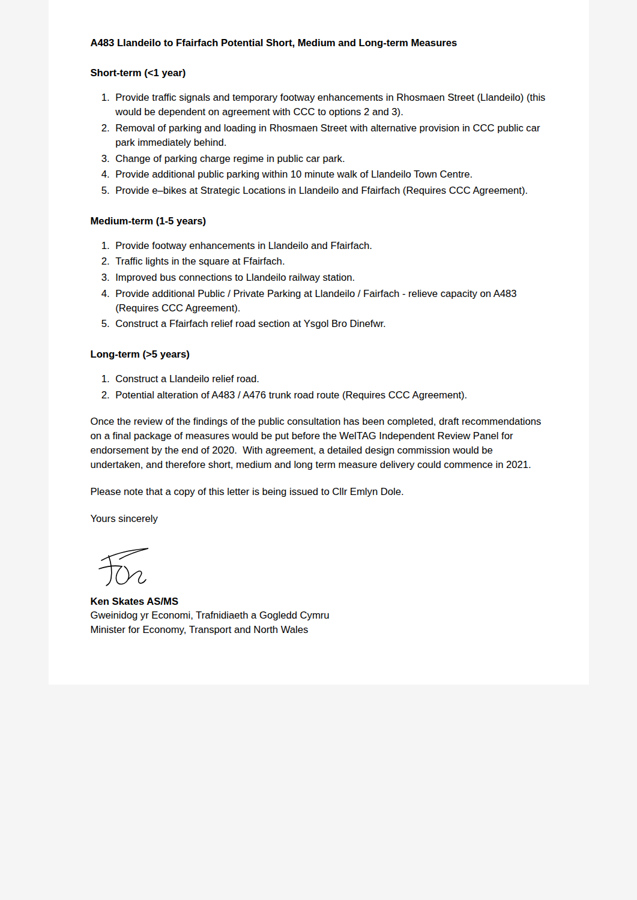A483 Llandeilo to Ffairfach Potential Short, Medium and Long-term Measures
Short-term (<1 year)
Provide traffic signals and temporary footway enhancements in Rhosmaen Street (Llandeilo) (this would be dependent on agreement with CCC to options 2 and 3).
Removal of parking and loading in Rhosmaen Street with alternative provision in CCC public car park immediately behind.
Change of parking charge regime in public car park.
Provide additional public parking within 10 minute walk of Llandeilo Town Centre.
Provide e–bikes at Strategic Locations in Llandeilo and Ffairfach (Requires CCC Agreement).
Medium-term (1-5 years)
Provide footway enhancements in Llandeilo and Ffairfach.
Traffic lights in the square at Ffairfach.
Improved bus connections to Llandeilo railway station.
Provide additional Public / Private Parking at Llandeilo / Fairfach - relieve capacity on A483 (Requires CCC Agreement).
Construct a Ffairfach relief road section at Ysgol Bro Dinefwr.
Long-term (>5 years)
Construct a Llandeilo relief road.
Potential alteration of A483 / A476 trunk road route (Requires CCC Agreement).
Once the review of the findings of the public consultation has been completed, draft recommendations on a final package of measures would be put before the WelTAG Independent Review Panel for endorsement by the end of 2020. With agreement, a detailed design commission would be undertaken, and therefore short, medium and long term measure delivery could commence in 2021.
Please note that a copy of this letter is being issued to Cllr Emlyn Dole.
Yours sincerely
Ken Skates AS/MS
Gweinidog yr Economi, Trafnidiaeth a Gogledd Cymru
Minister for Economy, Transport and North Wales